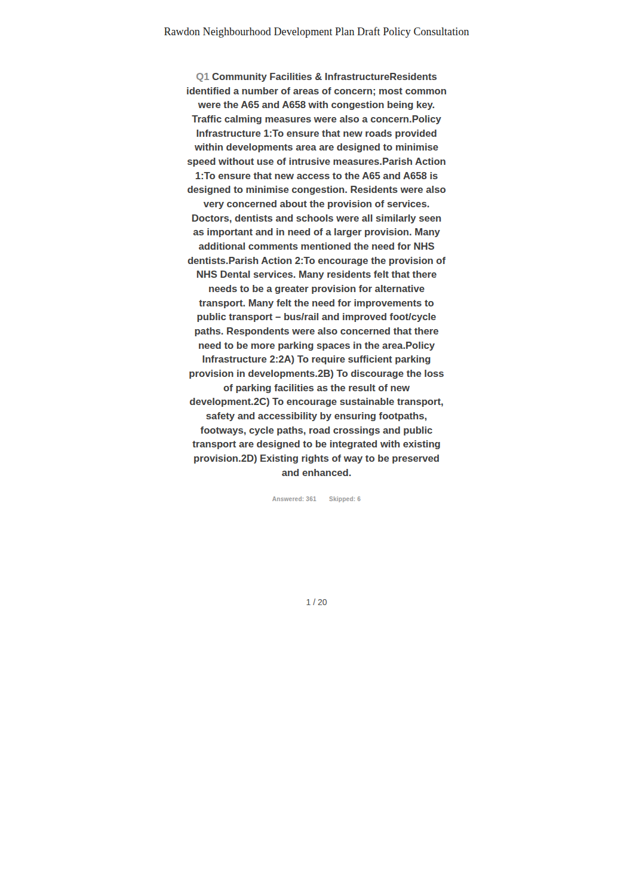Rawdon Neighbourhood Development Plan Draft Policy Consultation
Q1 Community Facilities & InfrastructureResidents identified a number of areas of concern; most common were the A65 and A658 with congestion being key. Traffic calming measures were also a concern.Policy Infrastructure 1:To ensure that new roads provided within developments area are designed to minimise speed without use of intrusive measures.Parish Action 1:To ensure that new access to the A65 and A658 is designed to minimise congestion. Residents were also very concerned about the provision of services. Doctors, dentists and schools were all similarly seen as important and in need of a larger provision. Many additional comments mentioned the need for NHS dentists.Parish Action 2:To encourage the provision of NHS Dental services. Many residents felt that there needs to be a greater provision for alternative transport. Many felt the need for improvements to public transport – bus/rail and improved foot/cycle paths. Respondents were also concerned that there need to be more parking spaces in the area.Policy Infrastructure 2:2A) To require sufficient parking provision in developments.2B) To discourage the loss of parking facilities as the result of new development.2C) To encourage sustainable transport, safety and accessibility by ensuring footpaths, footways, cycle paths, road crossings and public transport are designed to be integrated with existing provision.2D) Existing rights of way to be preserved and enhanced.
Answered: 361 Skipped: 6
1 / 20